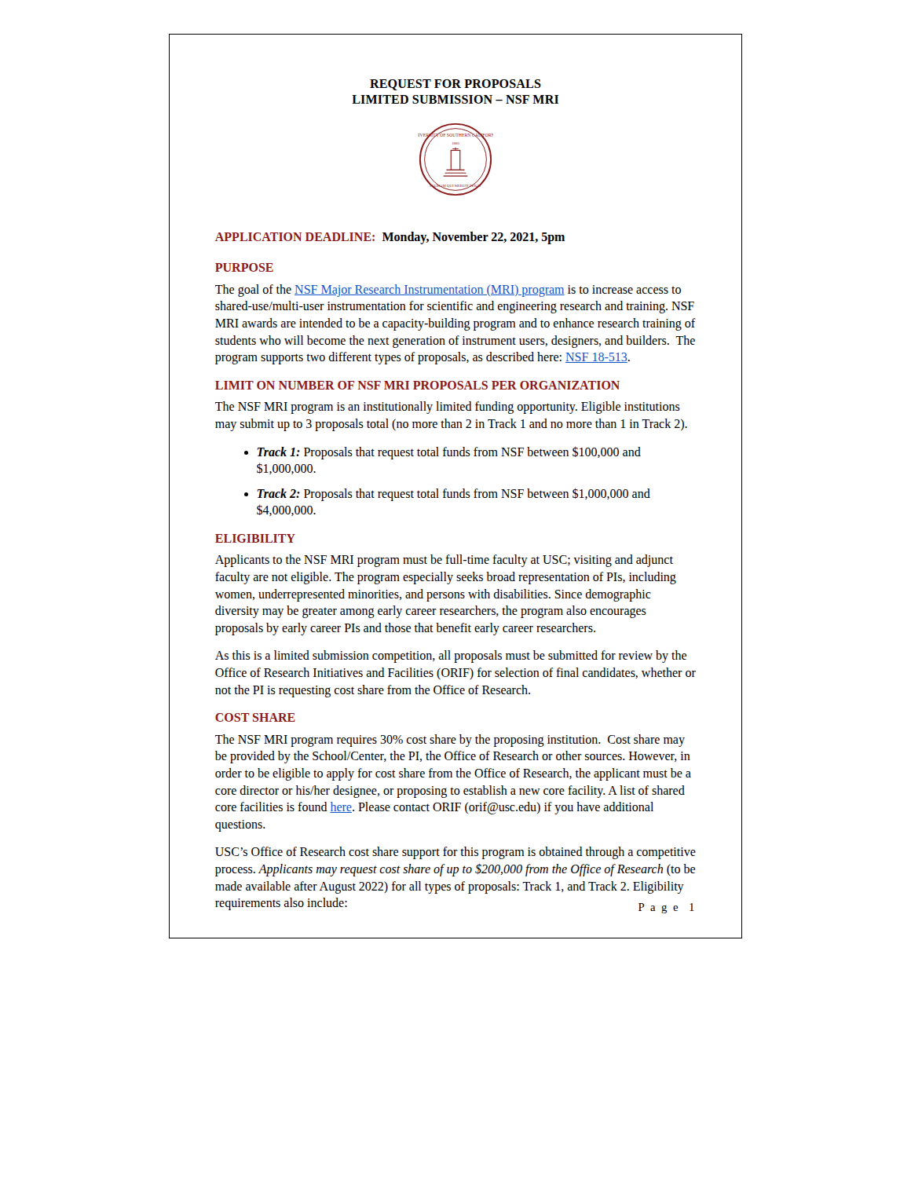REQUEST FOR PROPOSALS
LIMITED SUBMISSION – NSF MRI
APPLICATION DEADLINE: Monday, November 22, 2021, 5pm
PURPOSE
The goal of the NSF Major Research Instrumentation (MRI) program is to increase access to shared-use/multi-user instrumentation for scientific and engineering research and training. NSF MRI awards are intended to be a capacity-building program and to enhance research training of students who will become the next generation of instrument users, designers, and builders. The program supports two different types of proposals, as described here: NSF 18-513.
LIMIT ON NUMBER OF NSF MRI PROPOSALS PER ORGANIZATION
The NSF MRI program is an institutionally limited funding opportunity. Eligible institutions may submit up to 3 proposals total (no more than 2 in Track 1 and no more than 1 in Track 2).
Track 1: Proposals that request total funds from NSF between $100,000 and $1,000,000.
Track 2: Proposals that request total funds from NSF between $1,000,000 and $4,000,000.
ELIGIBILITY
Applicants to the NSF MRI program must be full-time faculty at USC; visiting and adjunct faculty are not eligible. The program especially seeks broad representation of PIs, including women, underrepresented minorities, and persons with disabilities. Since demographic diversity may be greater among early career researchers, the program also encourages proposals by early career PIs and those that benefit early career researchers.
As this is a limited submission competition, all proposals must be submitted for review by the Office of Research Initiatives and Facilities (ORIF) for selection of final candidates, whether or not the PI is requesting cost share from the Office of Research.
COST SHARE
The NSF MRI program requires 30% cost share by the proposing institution. Cost share may be provided by the School/Center, the PI, the Office of Research or other sources. However, in order to be eligible to apply for cost share from the Office of Research, the applicant must be a core director or his/her designee, or proposing to establish a new core facility. A list of shared core facilities is found here. Please contact ORIF (orif@usc.edu) if you have additional questions.
USC’s Office of Research cost share support for this program is obtained through a competitive process. Applicants may request cost share of up to $200,000 from the Office of Research (to be made available after August 2022) for all types of proposals: Track 1, and Track 2. Eligibility requirements also include:
P a g e 1